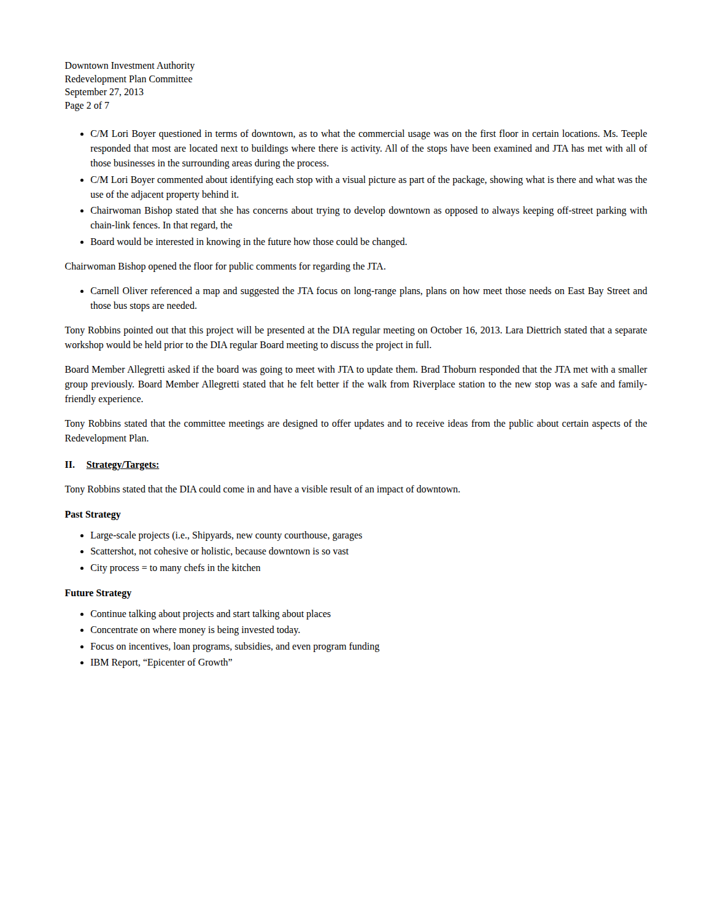Downtown Investment Authority
Redevelopment Plan Committee
September 27, 2013
Page 2 of 7
C/M Lori Boyer questioned in terms of downtown, as to what the commercial usage was on the first floor in certain locations. Ms. Teeple responded that most are located next to buildings where there is activity. All of the stops have been examined and JTA has met with all of those businesses in the surrounding areas during the process.
C/M Lori Boyer commented about identifying each stop with a visual picture as part of the package, showing what is there and what was the use of the adjacent property behind it.
Chairwoman Bishop stated that she has concerns about trying to develop downtown as opposed to always keeping off-street parking with chain-link fences. In that regard, the
Board would be interested in knowing in the future how those could be changed.
Chairwoman Bishop opened the floor for public comments for regarding the JTA.
Carnell Oliver referenced a map and suggested the JTA focus on long-range plans, plans on how meet those needs on East Bay Street and those bus stops are needed.
Tony Robbins pointed out that this project will be presented at the DIA regular meeting on October 16, 2013. Lara Diettrich stated that a separate workshop would be held prior to the DIA regular Board meeting to discuss the project in full.
Board Member Allegretti asked if the board was going to meet with JTA to update them. Brad Thoburn responded that the JTA met with a smaller group previously. Board Member Allegretti stated that he felt better if the walk from Riverplace station to the new stop was a safe and family-friendly experience.
Tony Robbins stated that the committee meetings are designed to offer updates and to receive ideas from the public about certain aspects of the Redevelopment Plan.
II. Strategy/Targets:
Tony Robbins stated that the DIA could come in and have a visible result of an impact of downtown.
Past Strategy
Large-scale projects (i.e., Shipyards, new county courthouse, garages
Scattershot, not cohesive or holistic, because downtown is so vast
City process = to many chefs in the kitchen
Future Strategy
Continue talking about projects and start talking about places
Concentrate on where money is being invested today.
Focus on incentives, loan programs, subsidies, and even program funding
IBM Report, “Epicenter of Growth”